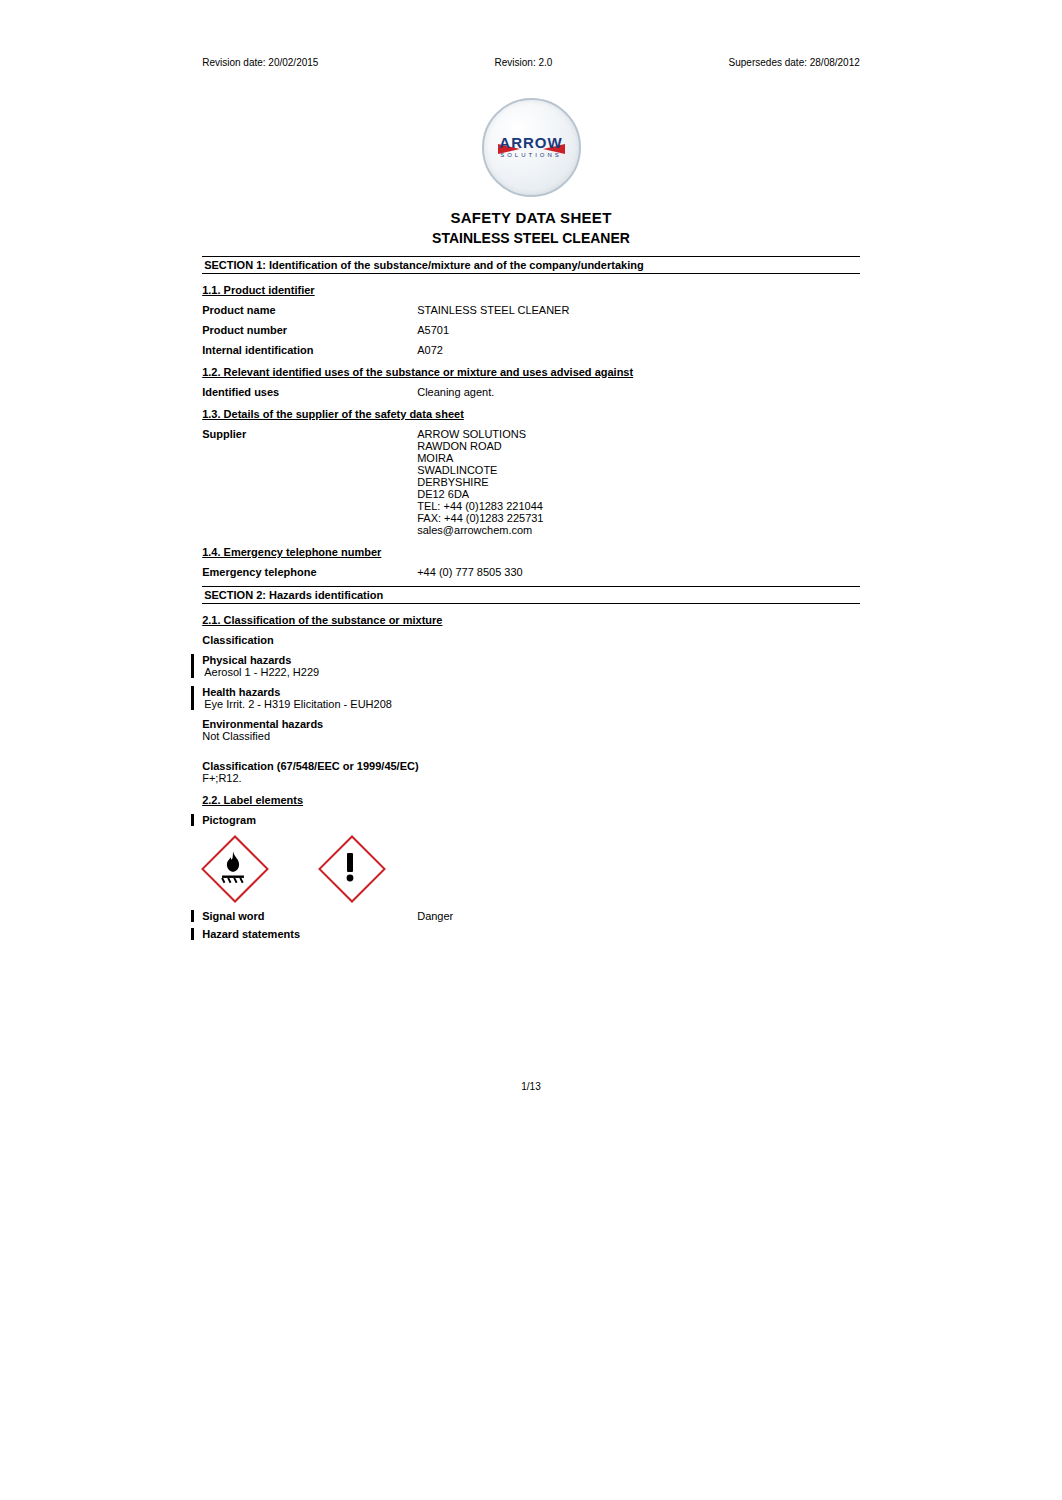Revision date: 20/02/2015
Revision: 2.0
Supersedes date: 28/08/2012
ARROW
SOLUTIONS
SAFETY DATA SHEET
STAINLESS STEEL CLEANER
SECTION 1: Identification of the substance/mixture and of the company/undertaking
1.1. Product identifier
Product name
STAINLESS STEEL CLEANER
Product number
A5701
Internal identification
A072
1.2. Relevant identified uses of the substance or mixture and uses advised against
Identified uses
Cleaning agent.
1.3. Details of the supplier of the safety data sheet
Supplier
ARROW SOLUTIONS
RAWDON ROAD
MOIRA
SWADLINCOTE
DERBYSHIRE
DE12 6DA
TEL: +44 (0)1283 221044
FAX: +44 (0)1283 225731
sales@arrowchem.com
1.4. Emergency telephone number
Emergency telephone
+44 (0) 777 8505 330
SECTION 2: Hazards identification
2.1. Classification of the substance or mixture
Classification
Physical hazards
Aerosol 1 - H222, H229
Health hazards
Eye Irrit. 2 - H319 Elicitation - EUH208
Environmental hazards
Not Classified
Classification (67/548/EEC or 1999/45/EC)
F+;R12.
2.2. Label elements
Pictogram
Signal word
Danger
Hazard statements
1/13